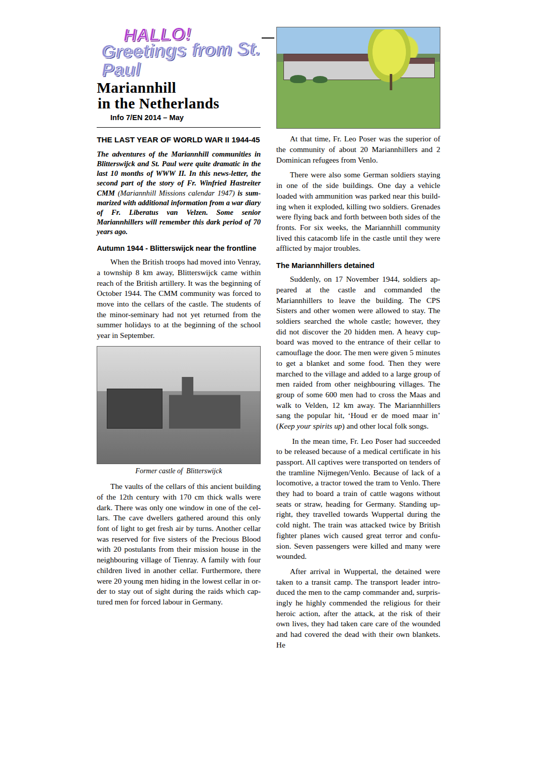HALLO!
Greetings from St. Paul
Mariannhillin the Netherlands
Info 7/EN 2014 – May
THE LAST YEAR OF WORLD WAR II 1944-45
The adventures of the Mariannhill communities in Blitterswijck and St. Paul were quite dramatic in the last 10 months of WWW II. In this news-letter, the second part of the story of Fr. Winfried Hastreiter CMM (Mariannhill Missions calendar 1947) is summarized with additional information from a war diary of Fr. Liberatus van Velzen. Some senior Mariannhillers will remember this dark period of 70 years ago.
Autumn 1944 - Blitterswijck near the frontline
When the British troops had moved into Venray, a township 8 km away, Blitterswijck came within reach of the British artillery. It was the beginning of October 1944. The CMM community was forced to move into the cellars of the castle. The students of the minor-seminary had not yet returned from the summer holidays to at the beginning of the school year in September.
Former castle of Blitterswijck
The vaults of the cellars of this ancient building of the 12th century with 170 cm thick walls were dark. There was only one window in one of the cellars. The cave dwellers gathered around this only font of light to get fresh air by turns. Another cellar was reserved for five sisters of the Precious Blood with 20 postulants from their mission house in the neighbouring village of Tienray. A family with four children lived in another cellar. Furthermore, there were 20 young men hiding in the lowest cellar in order to stay out of sight during the raids which captured men for forced labour in Germany.
At that time, Fr. Leo Poser was the superior of the community of about 20 Mariannhillers and 2 Dominican refugees from Venlo.
There were also some German soldiers staying in one of the side buildings. One day a vehicle loaded with ammunition was parked near this building when it exploded, killing two soldiers. Grenades were flying back and forth between both sides of the fronts. For six weeks, the Mariannhill community lived this catacomb life in the castle until they were afflicted by major troubles.
The Mariannhillers detained
Suddenly, on 17 November 1944, soldiers appeared at the castle and commanded the Mariannhillers to leave the building. The CPS Sisters and other women were allowed to stay. The soldiers searched the whole castle; however, they did not discover the 20 hidden men. A heavy cupboard was moved to the entrance of their cellar to camouflage the door. The men were given 5 minutes to get a blanket and some food. Then they were marched to the village and added to a large group of men raided from other neighbouring villages. The group of some 600 men had to cross the Maas and walk to Velden, 12 km away. The Mariannhillers sang the popular hit, ‘Houd er de moed maar in’ (Keep your spirits up) and other local folk songs.
In the mean time, Fr. Leo Poser had succeeded to be released because of a medical certificate in his passport. All captives were transported on tenders of the tramline Nijmegen/Venlo. Because of lack of a locomotive, a tractor towed the tram to Venlo. There they had to board a train of cattle wagons without seats or straw, heading for Germany. Standing upright, they travelled towards Wuppertal during the cold night. The train was attacked twice by British fighter planes wich caused great terror and confusion. Seven passengers were killed and many were wounded.
After arrival in Wuppertal, the detained were taken to a transit camp. The transport leader introduced the men to the camp commander and, surprisingly he highly commended the religious for their heroic action, after the attack, at the risk of their own lives, they had taken care care of the wounded and had covered the dead with their own blankets. He